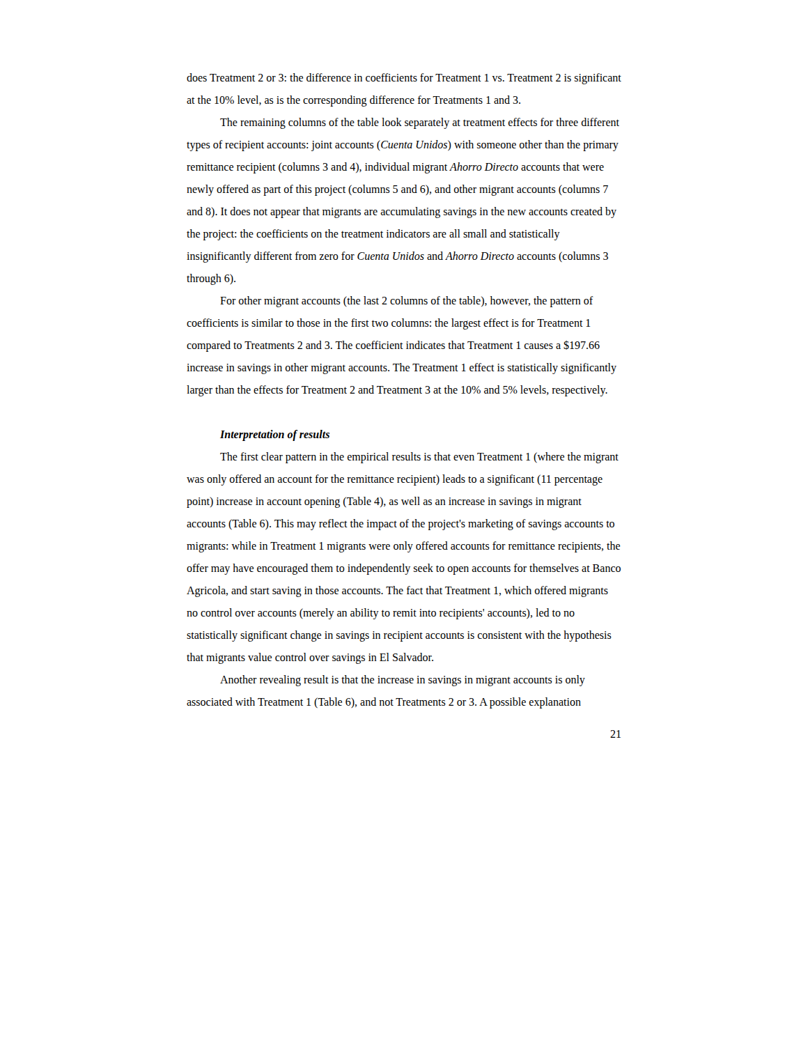does Treatment 2 or 3: the difference in coefficients for Treatment 1 vs. Treatment 2 is significant at the 10% level, as is the corresponding difference for Treatments 1 and 3.
The remaining columns of the table look separately at treatment effects for three different types of recipient accounts: joint accounts (Cuenta Unidos) with someone other than the primary remittance recipient (columns 3 and 4), individual migrant Ahorro Directo accounts that were newly offered as part of this project (columns 5 and 6), and other migrant accounts (columns 7 and 8). It does not appear that migrants are accumulating savings in the new accounts created by the project: the coefficients on the treatment indicators are all small and statistically insignificantly different from zero for Cuenta Unidos and Ahorro Directo accounts (columns 3 through 6).
For other migrant accounts (the last 2 columns of the table), however, the pattern of coefficients is similar to those in the first two columns: the largest effect is for Treatment 1 compared to Treatments 2 and 3. The coefficient indicates that Treatment 1 causes a $197.66 increase in savings in other migrant accounts. The Treatment 1 effect is statistically significantly larger than the effects for Treatment 2 and Treatment 3 at the 10% and 5% levels, respectively.
Interpretation of results
The first clear pattern in the empirical results is that even Treatment 1 (where the migrant was only offered an account for the remittance recipient) leads to a significant (11 percentage point) increase in account opening (Table 4), as well as an increase in savings in migrant accounts (Table 6). This may reflect the impact of the project's marketing of savings accounts to migrants: while in Treatment 1 migrants were only offered accounts for remittance recipients, the offer may have encouraged them to independently seek to open accounts for themselves at Banco Agricola, and start saving in those accounts. The fact that Treatment 1, which offered migrants no control over accounts (merely an ability to remit into recipients' accounts), led to no statistically significant change in savings in recipient accounts is consistent with the hypothesis that migrants value control over savings in El Salvador.
Another revealing result is that the increase in savings in migrant accounts is only associated with Treatment 1 (Table 6), and not Treatments 2 or 3. A possible explanation
21